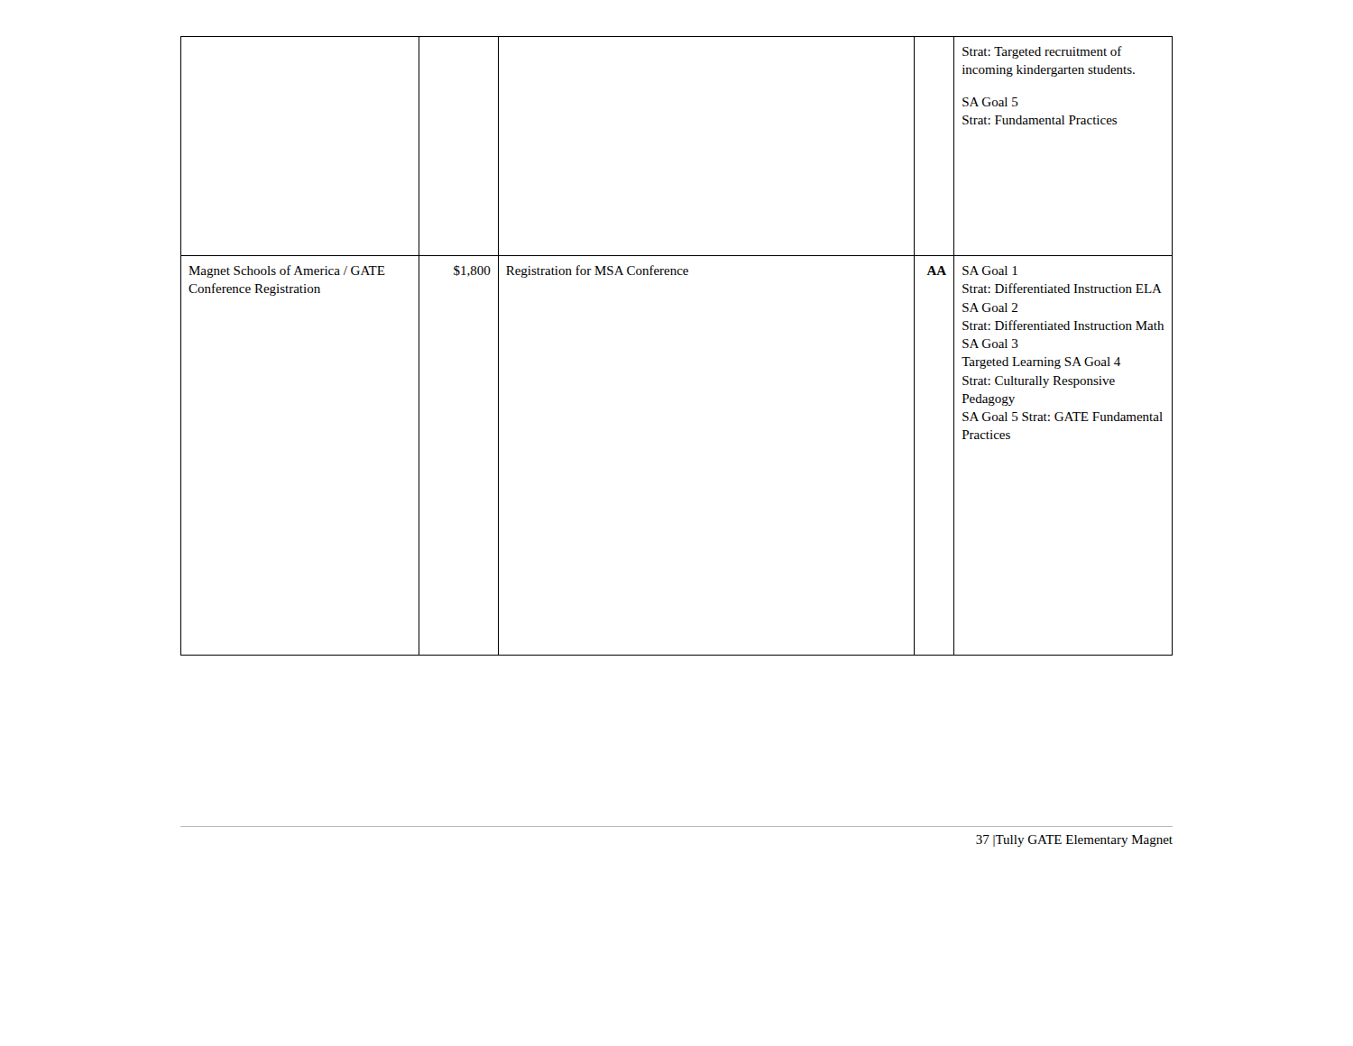| | | | | Strat: Targeted recruitment of incoming kindergarten students. SA Goal 5 Strat: Fundamental Practices |
| Magnet Schools of America / GATE Conference Registration | $1,800 | Registration for MSA Conference | AA | SA Goal 1 Strat: Differentiated Instruction ELA SA Goal 2 Strat: Differentiated Instruction Math SA Goal 3 Targeted Learning SA Goal 4 Strat: Culturally Responsive Pedagogy SA Goal 5 Strat: GATE Fundamental Practices |
37 |Tully GATE Elementary Magnet